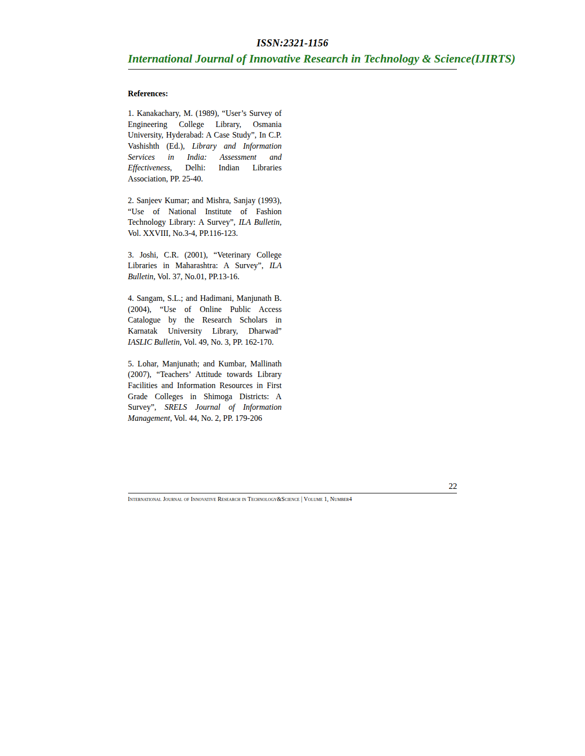ISSN:2321-1156
International Journal of Innovative Research in Technology & Science(IJIRTS)
References:
1. Kanakachary, M. (1989), “User’s Survey of Engineering College Library, Osmania University, Hyderabad: A Case Study”, In C.P. Vashishth (Ed.), Library and Information Services in India: Assessment and Effectiveness, Delhi: Indian Libraries Association, PP. 25-40.
2. Sanjeev Kumar; and Mishra, Sanjay (1993), “Use of National Institute of Fashion Technology Library: A Survey”, ILA Bulletin, Vol. XXVIII, No.3-4, PP.116-123.
3. Joshi, C.R. (2001), “Veterinary College Libraries in Maharashtra: A Survey”, ILA Bulletin, Vol. 37, No.01, PP.13-16.
4. Sangam, S.L.; and Hadimani, Manjunath B. (2004), “Use of Online Public Access Catalogue by the Research Scholars in Karnatak University Library, Dharwad” IASLIC Bulletin, Vol. 49, No. 3, PP. 162-170.
5. Lohar, Manjunath; and Kumbar, Mallinath (2007), “Teachers’ Attitude towards Library Facilities and Information Resources in First Grade Colleges in Shimoga Districts: A Survey”, SRELS Journal of Information Management, Vol. 44, No. 2, PP. 179-206
22
International Journal of Innovative Research in Technology&Science | Volume 1, Number4